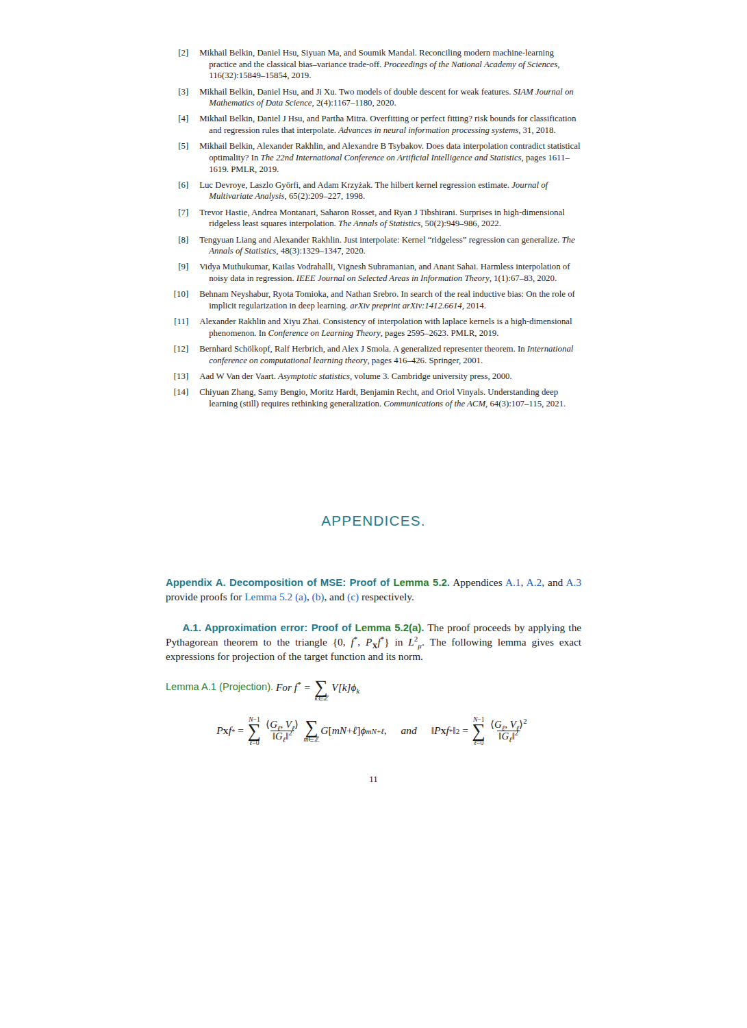[2]
Mikhail Belkin, Daniel Hsu, Siyuan Ma, and Soumik Mandal. Reconciling modern machine-learning practice and the classical bias–variance trade-off. Proceedings of the National Academy of Sciences, 116(32):15849–15854, 2019.
[3]
Mikhail Belkin, Daniel Hsu, and Ji Xu. Two models of double descent for weak features. SIAM Journal on Mathematics of Data Science, 2(4):1167–1180, 2020.
[4]
Mikhail Belkin, Daniel J Hsu, and Partha Mitra. Overfitting or perfect fitting? risk bounds for classification and regression rules that interpolate. Advances in neural information processing systems, 31, 2018.
[5]
Mikhail Belkin, Alexander Rakhlin, and Alexandre B Tsybakov. Does data interpolation contradict statistical optimality? In The 22nd International Conference on Artificial Intelligence and Statistics, pages 1611–1619. PMLR, 2019.
[6]
Luc Devroye, Laszlo Györfi, and Adam Krzyżak. The hilbert kernel regression estimate. Journal of Multivariate Analysis, 65(2):209–227, 1998.
[7]
Trevor Hastie, Andrea Montanari, Saharon Rosset, and Ryan J Tibshirani. Surprises in high-dimensional ridgeless least squares interpolation. The Annals of Statistics, 50(2):949–986, 2022.
[8]
Tengyuan Liang and Alexander Rakhlin. Just interpolate: Kernel “ridgeless” regression can generalize. The Annals of Statistics, 48(3):1329–1347, 2020.
[9]
Vidya Muthukumar, Kailas Vodrahalli, Vignesh Subramanian, and Anant Sahai. Harmless interpolation of noisy data in regression. IEEE Journal on Selected Areas in Information Theory, 1(1):67–83, 2020.
[10]
Behnam Neyshabur, Ryota Tomioka, and Nathan Srebro. In search of the real inductive bias: On the role of implicit regularization in deep learning. arXiv preprint arXiv:1412.6614, 2014.
[11]
Alexander Rakhlin and Xiyu Zhai. Consistency of interpolation with laplace kernels is a high-dimensional phenomenon. In Conference on Learning Theory, pages 2595–2623. PMLR, 2019.
[12]
Bernhard Schölkopf, Ralf Herbrich, and Alex J Smola. A generalized representer theorem. In International conference on computational learning theory, pages 416–426. Springer, 2001.
[13]
Aad W Van der Vaart. Asymptotic statistics, volume 3. Cambridge university press, 2000.
[14]
Chiyuan Zhang, Samy Bengio, Moritz Hardt, Benjamin Recht, and Oriol Vinyals. Understanding deep learning (still) requires rethinking generalization. Communications of the ACM, 64(3):107–115, 2021.
APPENDICES.
Appendix A. Decomposition of MSE: Proof of Lemma 5.2. Appendices A.1, A.2, and A.3 provide proofs for Lemma 5.2 (a), (b), and (c) respectively.
A.1. Approximation error: Proof of Lemma 5.2(a). The proof proceeds by applying the Pythagorean theorem to the triangle {0, f*, PXf*} in L2μ. The following lemma gives exact expressions for projection of the target function and its norm.
Lemma A.1 (Projection). For f* = ∑k∈ℤ V[k]ϕk
PXf* = N−1 ∑ ℓ=0 ⟨Gℓ, Vℓ⟩ ‖Gℓ‖2 ∑ m∈ℤ G[mN + ℓ]ϕmN+ℓ, and ‖PXf*‖2 = N−1 ∑ ℓ=0 ⟨Gℓ, Vℓ⟩2 ‖Gℓ‖2
11